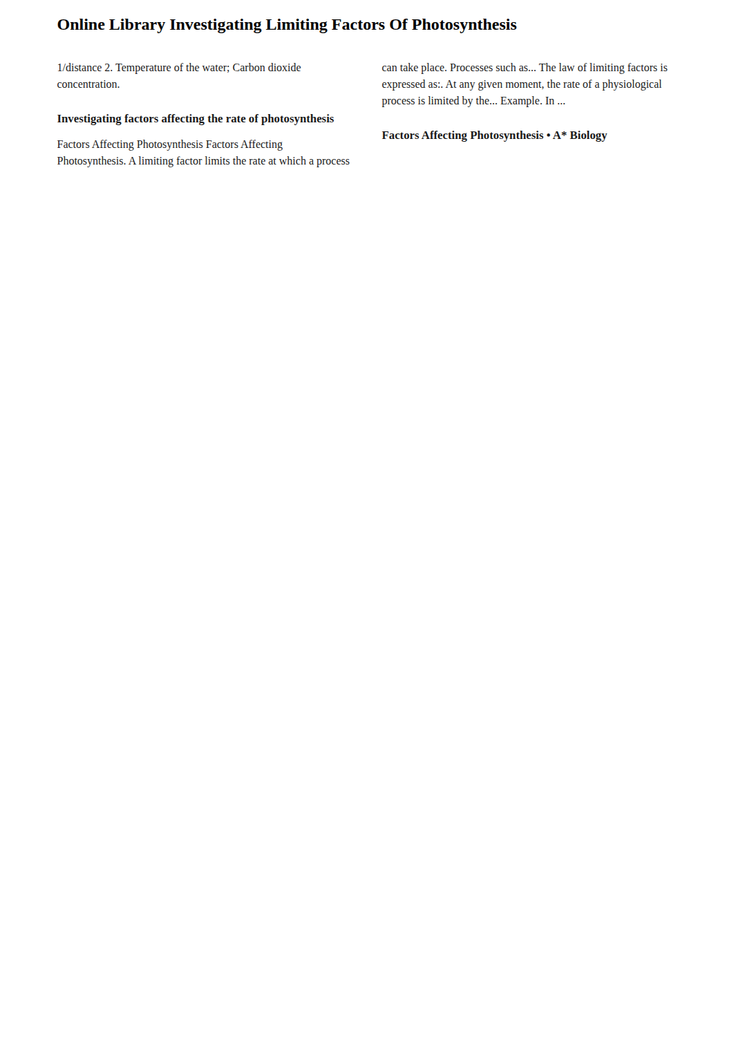Online Library Investigating Limiting Factors Of Photosynthesis
1/distance 2. Temperature of the water; Carbon dioxide concentration.
Investigating factors affecting the rate of photosynthesis
Factors Affecting Photosynthesis Factors Affecting Photosynthesis. A limiting factor limits the rate at which a process can take place. Processes such as... The law of limiting factors is expressed as:. At any given moment, the rate of a physiological process is limited by the... Example. In ...
Factors Affecting Photosynthesis • A* Biology